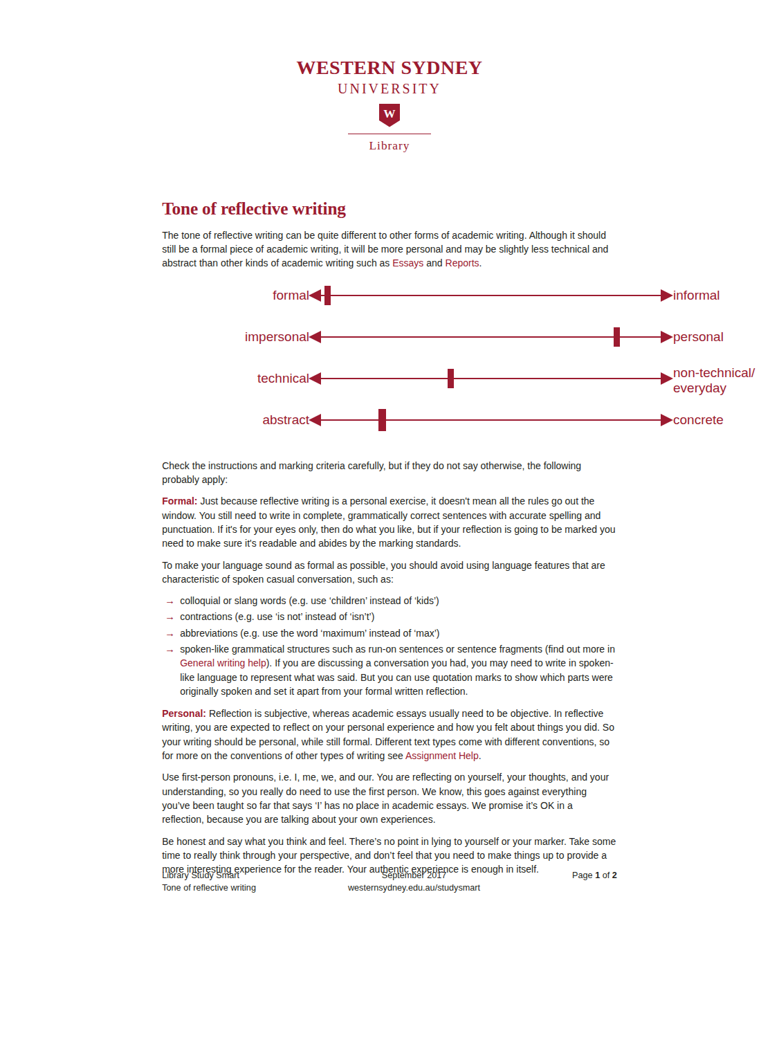WESTERN SYDNEY
UNIVERSITY
W
Library
Tone of reflective writing
The tone of reflective writing can be quite different to other forms of academic writing. Although it should still be a formal piece of academic writing, it will be more personal and may be slightly less technical and abstract than other kinds of academic writing such as Essays and Reports.
formal informal impersonal personal technical non-technical/ everyday abstract concrete
Check the instructions and marking criteria carefully, but if they do not say otherwise, the following probably apply:
Formal: Just because reflective writing is a personal exercise, it doesn't mean all the rules go out the window. You still need to write in complete, grammatically correct sentences with accurate spelling and punctuation. If it's for your eyes only, then do what you like, but if your reflection is going to be marked you need to make sure it's readable and abides by the marking standards.
To make your language sound as formal as possible, you should avoid using language features that are characteristic of spoken casual conversation, such as:
colloquial or slang words (e.g. use ‘children’ instead of ‘kids’)
contractions (e.g. use ‘is not’ instead of ‘isn’t’)
abbreviations (e.g. use the word ‘maximum’ instead of ‘max’)
spoken-like grammatical structures such as run-on sentences or sentence fragments (find out more in General writing help). If you are discussing a conversation you had, you may need to write in spoken-like language to represent what was said. But you can use quotation marks to show which parts were originally spoken and set it apart from your formal written reflection.
Personal: Reflection is subjective, whereas academic essays usually need to be objective. In reflective writing, you are expected to reflect on your personal experience and how you felt about things you did. So your writing should be personal, while still formal. Different text types come with different conventions, so for more on the conventions of other types of writing see Assignment Help.
Use first-person pronouns, i.e. I, me, we, and our. You are reflecting on yourself, your thoughts, and your understanding, so you really do need to use the first person. We know, this goes against everything you’ve been taught so far that says ‘I’ has no place in academic essays. We promise it’s OK in a reflection, because you are talking about your own experiences.
Be honest and say what you think and feel. There’s no point in lying to yourself or your marker. Take some time to really think through your perspective, and don’t feel that you need to make things up to provide a more interesting experience for the reader. Your authentic experience is enough in itself.
Library Study Smart
Tone of reflective writing
September 2017
westernsydney.edu.au/studysmart
Page 1 of 2